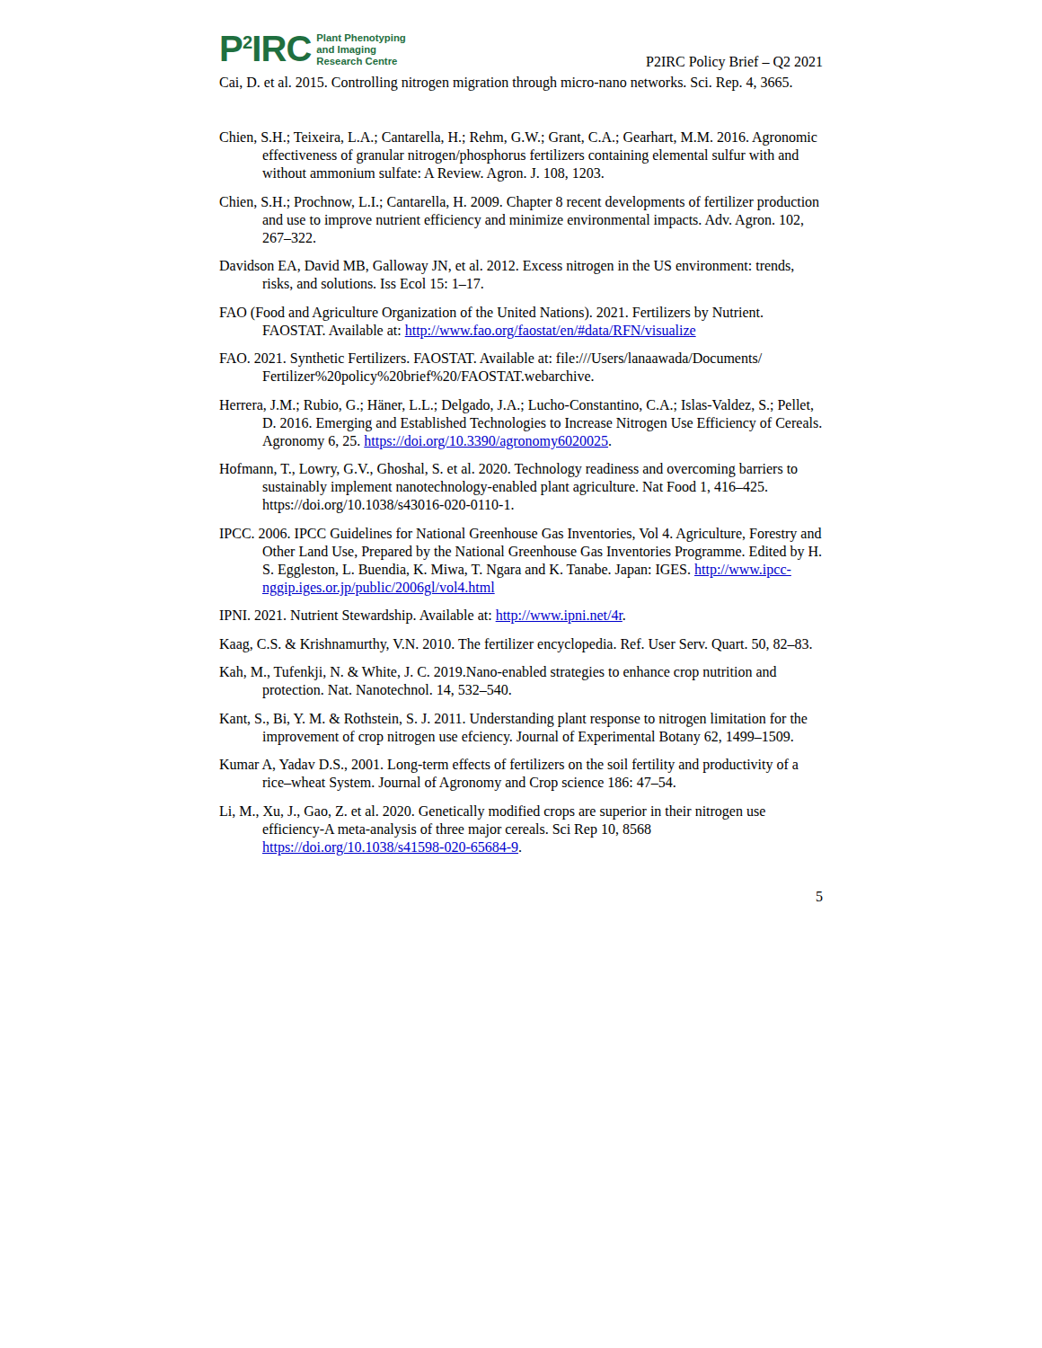P2IRC
Plant Phenotyping
and Imaging
Research Centre
P2IRC Policy Brief – Q2 2021
Cai, D. et al. 2015. Controlling nitrogen migration through micro-nano networks. Sci. Rep. 4, 3665.
Chien, S.H.; Teixeira, L.A.; Cantarella, H.; Rehm, G.W.; Grant, C.A.; Gearhart, M.M. 2016. Agronomic effectiveness of granular nitrogen/phosphorus fertilizers containing elemental sulfur with and without ammonium sulfate: A Review. Agron. J. 108, 1203.
Chien, S.H.; Prochnow, L.I.; Cantarella, H. 2009. Chapter 8 recent developments of fertilizer production and use to improve nutrient efficiency and minimize environmental impacts. Adv. Agron. 102, 267–322.
Davidson EA, David MB, Galloway JN, et al. 2012. Excess nitrogen in the US environment: trends, risks, and solutions. Iss Ecol 15: 1–17.
FAO (Food and Agriculture Organization of the United Nations). 2021. Fertilizers by Nutrient. FAOSTAT. Available at: http://www.fao.org/faostat/en/#data/RFN/visualize
FAO. 2021. Synthetic Fertilizers. FAOSTAT. Available at: file:///Users/lanaawada/Documents/ Fertilizer%20policy%20brief%20/FAOSTAT.webarchive.
Herrera, J.M.; Rubio, G.; Häner, L.L.; Delgado, J.A.; Lucho-Constantino, C.A.; Islas-Valdez, S.; Pellet, D. 2016. Emerging and Established Technologies to Increase Nitrogen Use Efficiency of Cereals. Agronomy 6, 25. https://doi.org/10.3390/agronomy6020025.
Hofmann, T., Lowry, G.V., Ghoshal, S. et al. 2020. Technology readiness and overcoming barriers to sustainably implement nanotechnology-enabled plant agriculture. Nat Food 1, 416–425. https://doi.org/10.1038/s43016-020-0110-1.
IPCC. 2006. IPCC Guidelines for National Greenhouse Gas Inventories, Vol 4. Agriculture, Forestry and Other Land Use, Prepared by the National Greenhouse Gas Inventories Programme. Edited by H. S. Eggleston, L. Buendia, K. Miwa, T. Ngara and K. Tanabe. Japan: IGES. http://www.ipcc-nggip.iges.or.jp/public/2006gl/vol4.html
IPNI. 2021. Nutrient Stewardship. Available at: http://www.ipni.net/4r.
Kaag, C.S. & Krishnamurthy, V.N. 2010. The fertilizer encyclopedia. Ref. User Serv. Quart. 50, 82–83.
Kah, M., Tufenkji, N. & White, J. C. 2019.Nano-enabled strategies to enhance crop nutrition and protection. Nat. Nanotechnol. 14, 532–540.
Kant, S., Bi, Y. M. & Rothstein, S. J. 2011. Understanding plant response to nitrogen limitation for the improvement of crop nitrogen use efciency. Journal of Experimental Botany 62, 1499–1509.
Kumar A, Yadav D.S., 2001. Long-term effects of fertilizers on the soil fertility and productivity of a rice–wheat System. Journal of Agronomy and Crop science 186: 47–54.
Li, M., Xu, J., Gao, Z. et al. 2020. Genetically modified crops are superior in their nitrogen use efficiency-A meta-analysis of three major cereals. Sci Rep 10, 8568 https://doi.org/10.1038/s41598-020-65684-9.
5